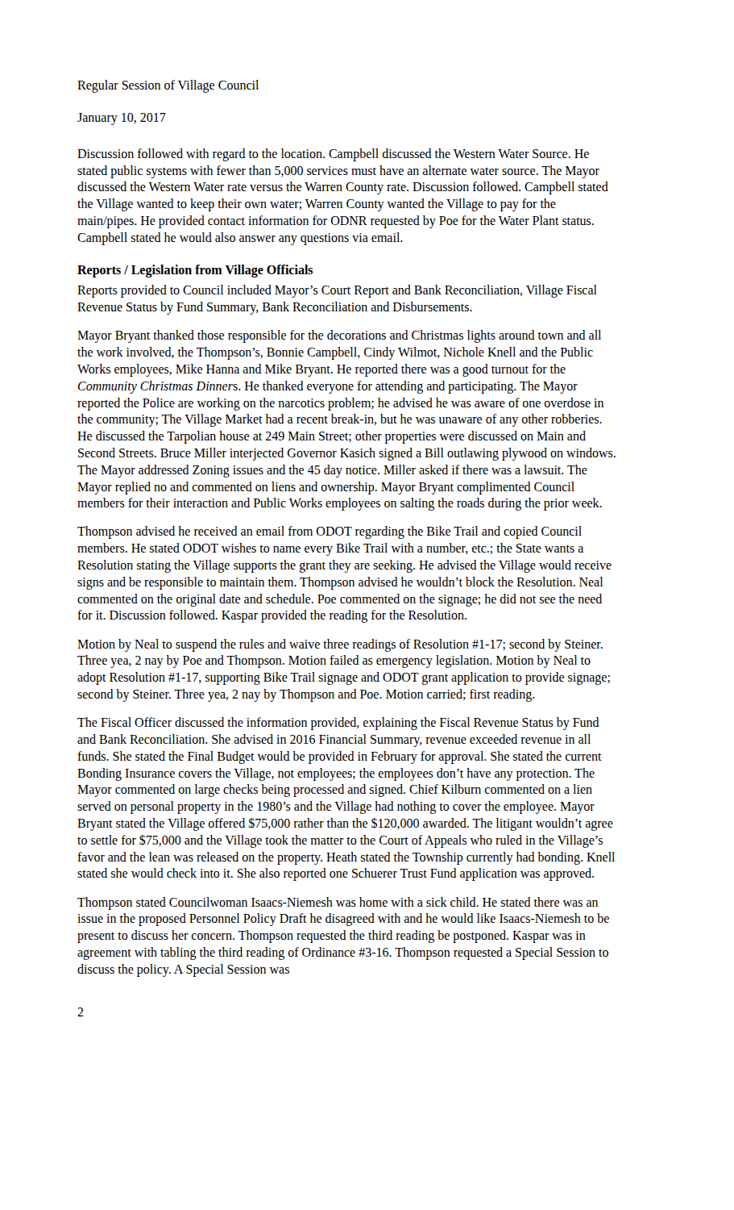Regular Session of Village Council
January 10, 2017
Discussion followed with regard to the location. Campbell discussed the Western Water Source. He stated public systems with fewer than 5,000 services must have an alternate water source. The Mayor discussed the Western Water rate versus the Warren County rate. Discussion followed. Campbell stated the Village wanted to keep their own water; Warren County wanted the Village to pay for the main/pipes. He provided contact information for ODNR requested by Poe for the Water Plant status. Campbell stated he would also answer any questions via email.
Reports / Legislation from Village Officials
Reports provided to Council included Mayor’s Court Report and Bank Reconciliation, Village Fiscal Revenue Status by Fund Summary, Bank Reconciliation and Disbursements.
Mayor Bryant thanked those responsible for the decorations and Christmas lights around town and all the work involved, the Thompson’s, Bonnie Campbell, Cindy Wilmot, Nichole Knell and the Public Works employees, Mike Hanna and Mike Bryant. He reported there was a good turnout for the Community Christmas Dinners. He thanked everyone for attending and participating. The Mayor reported the Police are working on the narcotics problem; he advised he was aware of one overdose in the community; The Village Market had a recent break-in, but he was unaware of any other robberies. He discussed the Tarpolian house at 249 Main Street; other properties were discussed on Main and Second Streets. Bruce Miller interjected Governor Kasich signed a Bill outlawing plywood on windows. The Mayor addressed Zoning issues and the 45 day notice. Miller asked if there was a lawsuit. The Mayor replied no and commented on liens and ownership. Mayor Bryant complimented Council members for their interaction and Public Works employees on salting the roads during the prior week.
Thompson advised he received an email from ODOT regarding the Bike Trail and copied Council members. He stated ODOT wishes to name every Bike Trail with a number, etc.; the State wants a Resolution stating the Village supports the grant they are seeking. He advised the Village would receive signs and be responsible to maintain them. Thompson advised he wouldn’t block the Resolution. Neal commented on the original date and schedule. Poe commented on the signage; he did not see the need for it. Discussion followed. Kaspar provided the reading for the Resolution.
Motion by Neal to suspend the rules and waive three readings of Resolution #1-17; second by Steiner. Three yea, 2 nay by Poe and Thompson. Motion failed as emergency legislation. Motion by Neal to adopt Resolution #1-17, supporting Bike Trail signage and ODOT grant application to provide signage; second by Steiner. Three yea, 2 nay by Thompson and Poe. Motion carried; first reading.
The Fiscal Officer discussed the information provided, explaining the Fiscal Revenue Status by Fund and Bank Reconciliation. She advised in 2016 Financial Summary, revenue exceeded revenue in all funds. She stated the Final Budget would be provided in February for approval. She stated the current Bonding Insurance covers the Village, not employees; the employees don’t have any protection. The Mayor commented on large checks being processed and signed. Chief Kilburn commented on a lien served on personal property in the 1980’s and the Village had nothing to cover the employee. Mayor Bryant stated the Village offered $75,000 rather than the $120,000 awarded. The litigant wouldn’t agree to settle for $75,000 and the Village took the matter to the Court of Appeals who ruled in the Village’s favor and the lean was released on the property. Heath stated the Township currently had bonding. Knell stated she would check into it. She also reported one Schuerer Trust Fund application was approved.
Thompson stated Councilwoman Isaacs-Niemesh was home with a sick child. He stated there was an issue in the proposed Personnel Policy Draft he disagreed with and he would like Isaacs-Niemesh to be present to discuss her concern. Thompson requested the third reading be postponed. Kaspar was in agreement with tabling the third reading of Ordinance #3-16. Thompson requested a Special Session to discuss the policy. A Special Session was
2